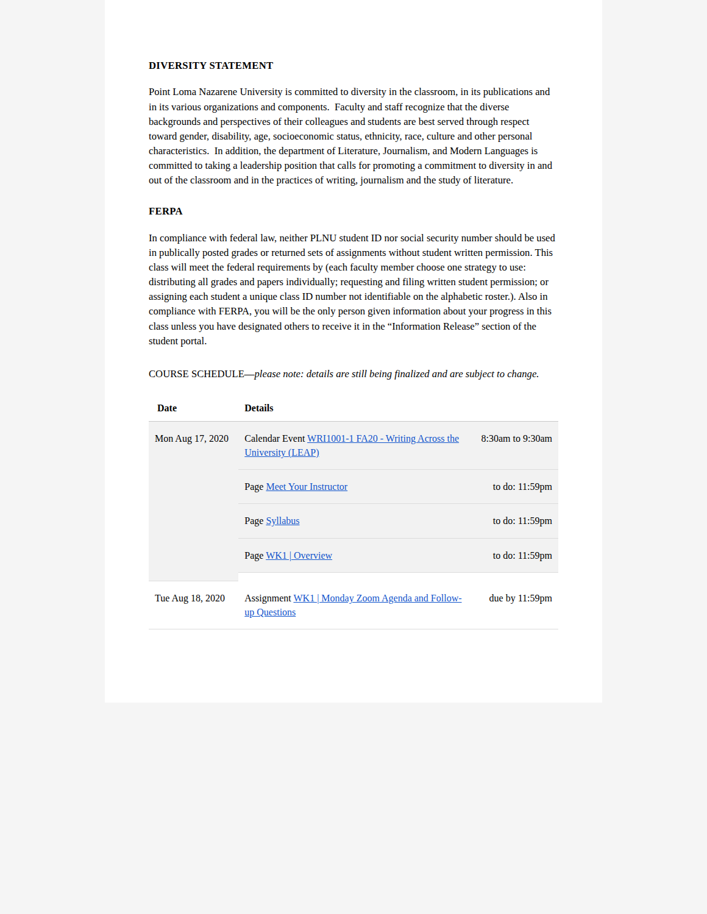DIVERSITY STATEMENT
Point Loma Nazarene University is committed to diversity in the classroom, in its publications and in its various organizations and components. Faculty and staff recognize that the diverse backgrounds and perspectives of their colleagues and students are best served through respect toward gender, disability, age, socioeconomic status, ethnicity, race, culture and other personal characteristics. In addition, the department of Literature, Journalism, and Modern Languages is committed to taking a leadership position that calls for promoting a commitment to diversity in and out of the classroom and in the practices of writing, journalism and the study of literature.
FERPA
In compliance with federal law, neither PLNU student ID nor social security number should be used in publically posted grades or returned sets of assignments without student written permission. This class will meet the federal requirements by (each faculty member choose one strategy to use: distributing all grades and papers individually; requesting and filing written student permission; or assigning each student a unique class ID number not identifiable on the alphabetic roster.). Also in compliance with FERPA, you will be the only person given information about your progress in this class unless you have designated others to receive it in the “Information Release” section of the student portal.
COURSE SCHEDULE—please note: details are still being finalized and are subject to change.
| Date | Details |
| --- | --- |
| Mon Aug 17, 2020 | Calendar Event WRI1001-1 FA20 - Writing Across the University (LEAP) | 8:30am to 9:30am |
| Page Meet Your Instructor | to do: 11:59pm |
| Page Syllabus | to do: 11:59pm |
| Page WK1 / Overview | to do: 11:59pm |
| Tue Aug 18, 2020 | Assignment WK1 / Monday Zoom Agenda and Follow-up Questions | due by 11:59pm |